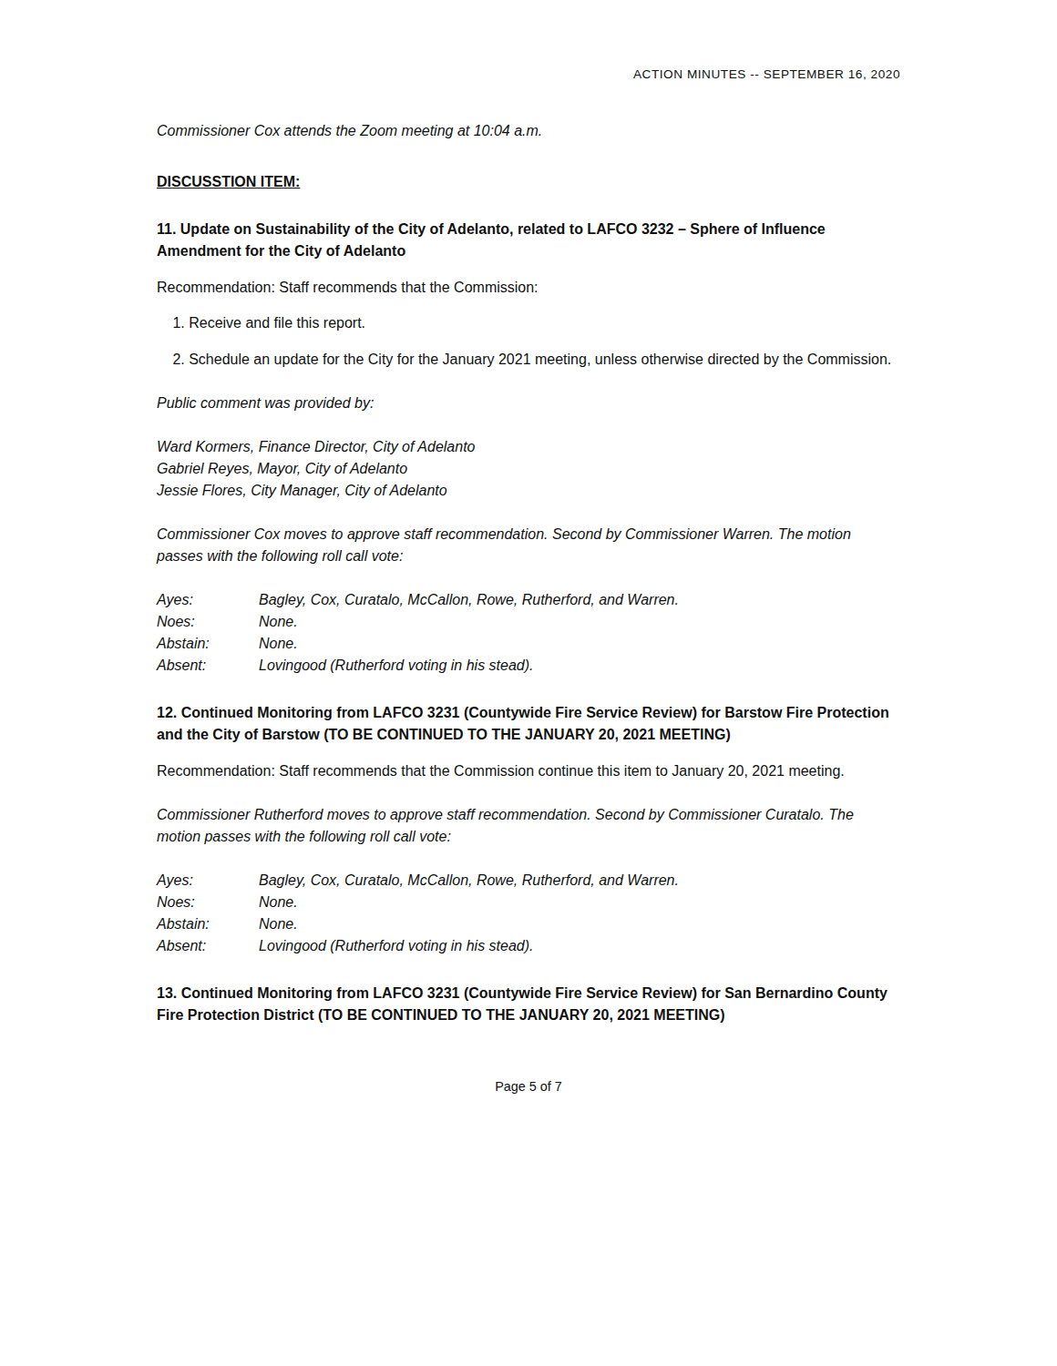ACTION MINUTES -- SEPTEMBER 16, 2020
Commissioner Cox attends the Zoom meeting at 10:04 a.m.
DISCUSSTION ITEM:
11. Update on Sustainability of the City of Adelanto, related to LAFCO 3232 – Sphere of Influence Amendment for the City of Adelanto
Recommendation: Staff recommends that the Commission:
Receive and file this report.
Schedule an update for the City for the January 2021 meeting, unless otherwise directed by the Commission.
Public comment was provided by:
Ward Kormers, Finance Director, City of Adelanto
Gabriel Reyes, Mayor, City of Adelanto
Jessie Flores, City Manager, City of Adelanto
Commissioner Cox moves to approve staff recommendation. Second by Commissioner Warren. The motion passes with the following roll call vote:
| Ayes: | Bagley, Cox, Curatalo, McCallon, Rowe, Rutherford, and Warren. |
| Noes: | None. |
| Abstain: | None. |
| Absent: | Lovingood (Rutherford voting in his stead). |
12. Continued Monitoring from LAFCO 3231 (Countywide Fire Service Review) for Barstow Fire Protection and the City of Barstow (TO BE CONTINUED TO THE JANUARY 20, 2021 MEETING)
Recommendation: Staff recommends that the Commission continue this item to January 20, 2021 meeting.
Commissioner Rutherford moves to approve staff recommendation. Second by Commissioner Curatalo. The motion passes with the following roll call vote:
| Ayes: | Bagley, Cox, Curatalo, McCallon, Rowe, Rutherford, and Warren. |
| Noes: | None. |
| Abstain: | None. |
| Absent: | Lovingood (Rutherford voting in his stead). |
13. Continued Monitoring from LAFCO 3231 (Countywide Fire Service Review) for San Bernardino County Fire Protection District (TO BE CONTINUED TO THE JANUARY 20, 2021 MEETING)
Page 5 of 7